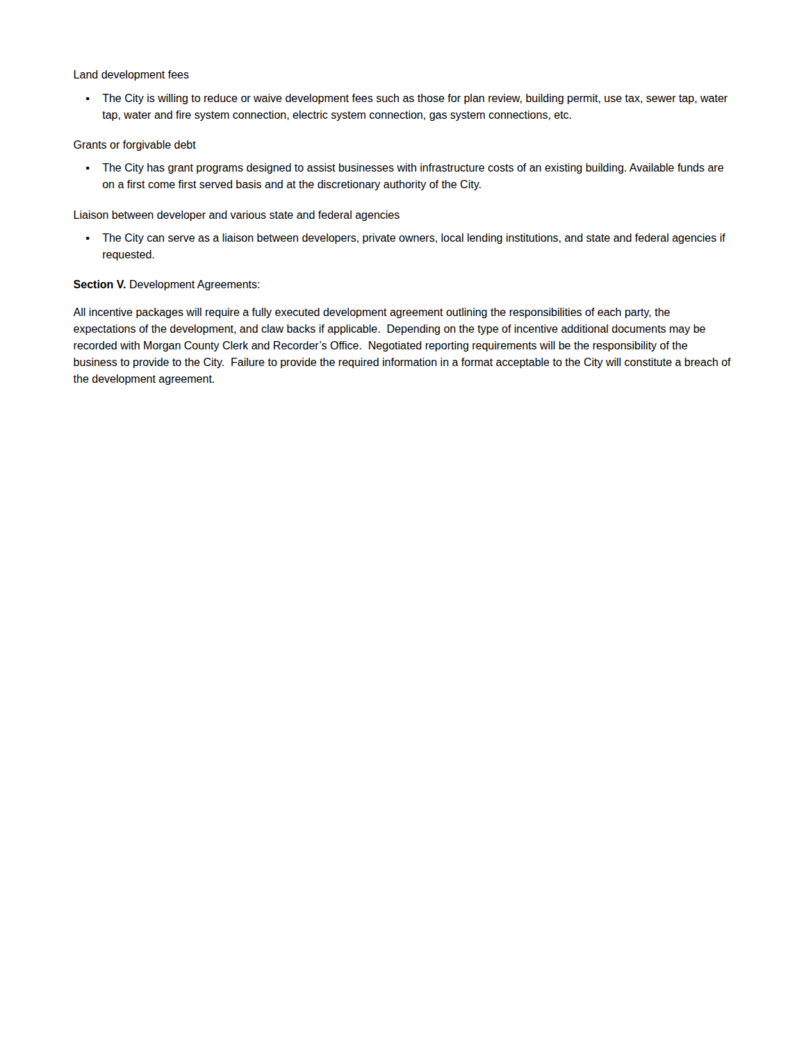Land development fees
The City is willing to reduce or waive development fees such as those for plan review, building permit, use tax, sewer tap, water tap, water and fire system connection, electric system connection, gas system connections, etc.
Grants or forgivable debt
The City has grant programs designed to assist businesses with infrastructure costs of an existing building. Available funds are on a first come first served basis and at the discretionary authority of the City.
Liaison between developer and various state and federal agencies
The City can serve as a liaison between developers, private owners, local lending institutions, and state and federal agencies if requested.
Section V. Development Agreements:
All incentive packages will require a fully executed development agreement outlining the responsibilities of each party, the expectations of the development, and claw backs if applicable. Depending on the type of incentive additional documents may be recorded with Morgan County Clerk and Recorder’s Office. Negotiated reporting requirements will be the responsibility of the business to provide to the City. Failure to provide the required information in a format acceptable to the City will constitute a breach of the development agreement.